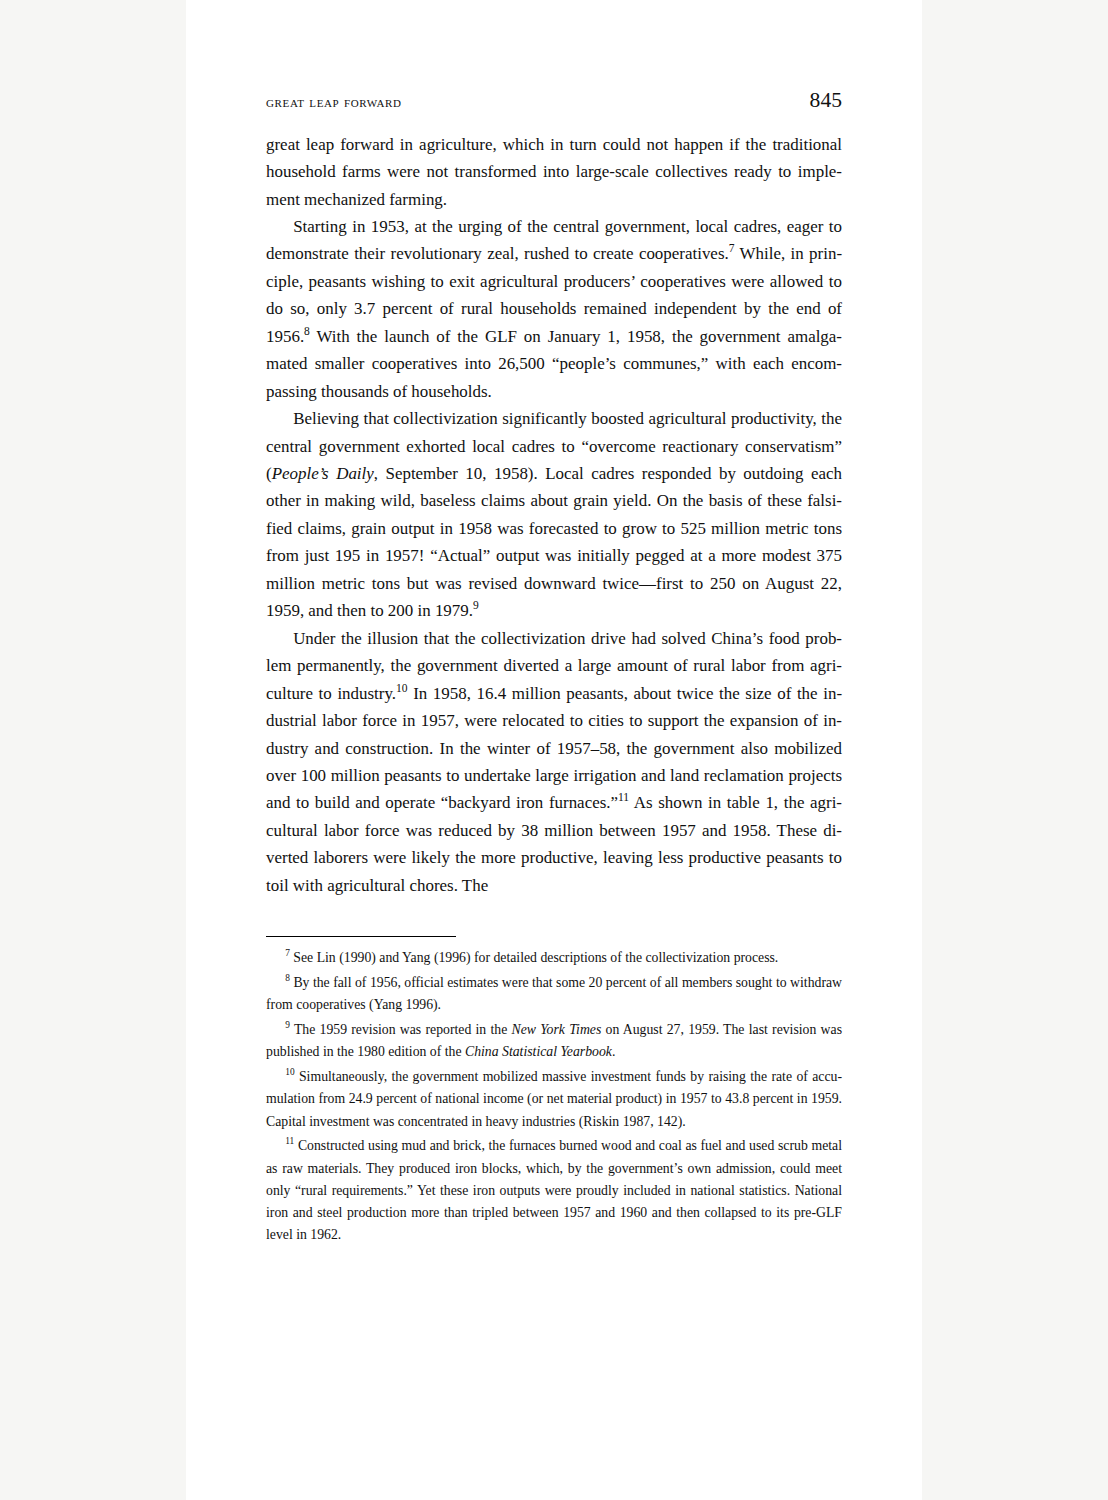great leap forward 845
great leap forward in agriculture, which in turn could not happen if the traditional household farms were not transformed into large-scale collectives ready to implement mechanized farming.
Starting in 1953, at the urging of the central government, local cadres, eager to demonstrate their revolutionary zeal, rushed to create cooperatives.7 While, in principle, peasants wishing to exit agricultural producers’ cooperatives were allowed to do so, only 3.7 percent of rural households remained independent by the end of 1956.8 With the launch of the GLF on January 1, 1958, the government amalgamated smaller cooperatives into 26,500 “people’s communes,” with each encompassing thousands of households.
Believing that collectivization significantly boosted agricultural productivity, the central government exhorted local cadres to “overcome reactionary conservatism” (People’s Daily, September 10, 1958). Local cadres responded by outdoing each other in making wild, baseless claims about grain yield. On the basis of these falsified claims, grain output in 1958 was forecasted to grow to 525 million metric tons from just 195 in 1957! “Actual” output was initially pegged at a more modest 375 million metric tons but was revised downward twice—first to 250 on August 22, 1959, and then to 200 in 1979.9
Under the illusion that the collectivization drive had solved China’s food problem permanently, the government diverted a large amount of rural labor from agriculture to industry.10 In 1958, 16.4 million peasants, about twice the size of the industrial labor force in 1957, were relocated to cities to support the expansion of industry and construction. In the winter of 1957–58, the government also mobilized over 100 million peasants to undertake large irrigation and land reclamation projects and to build and operate “backyard iron furnaces.”11 As shown in table 1, the agricultural labor force was reduced by 38 million between 1957 and 1958. These diverted laborers were likely the more productive, leaving less productive peasants to toil with agricultural chores. The
7 See Lin (1990) and Yang (1996) for detailed descriptions of the collectivization process.
8 By the fall of 1956, official estimates were that some 20 percent of all members sought to withdraw from cooperatives (Yang 1996).
9 The 1959 revision was reported in the New York Times on August 27, 1959. The last revision was published in the 1980 edition of the China Statistical Yearbook.
10 Simultaneously, the government mobilized massive investment funds by raising the rate of accumulation from 24.9 percent of national income (or net material product) in 1957 to 43.8 percent in 1959. Capital investment was concentrated in heavy industries (Riskin 1987, 142).
11 Constructed using mud and brick, the furnaces burned wood and coal as fuel and used scrub metal as raw materials. They produced iron blocks, which, by the government’s own admission, could meet only “rural requirements.” Yet these iron outputs were proudly included in national statistics. National iron and steel production more than tripled between 1957 and 1960 and then collapsed to its pre-GLF level in 1962.